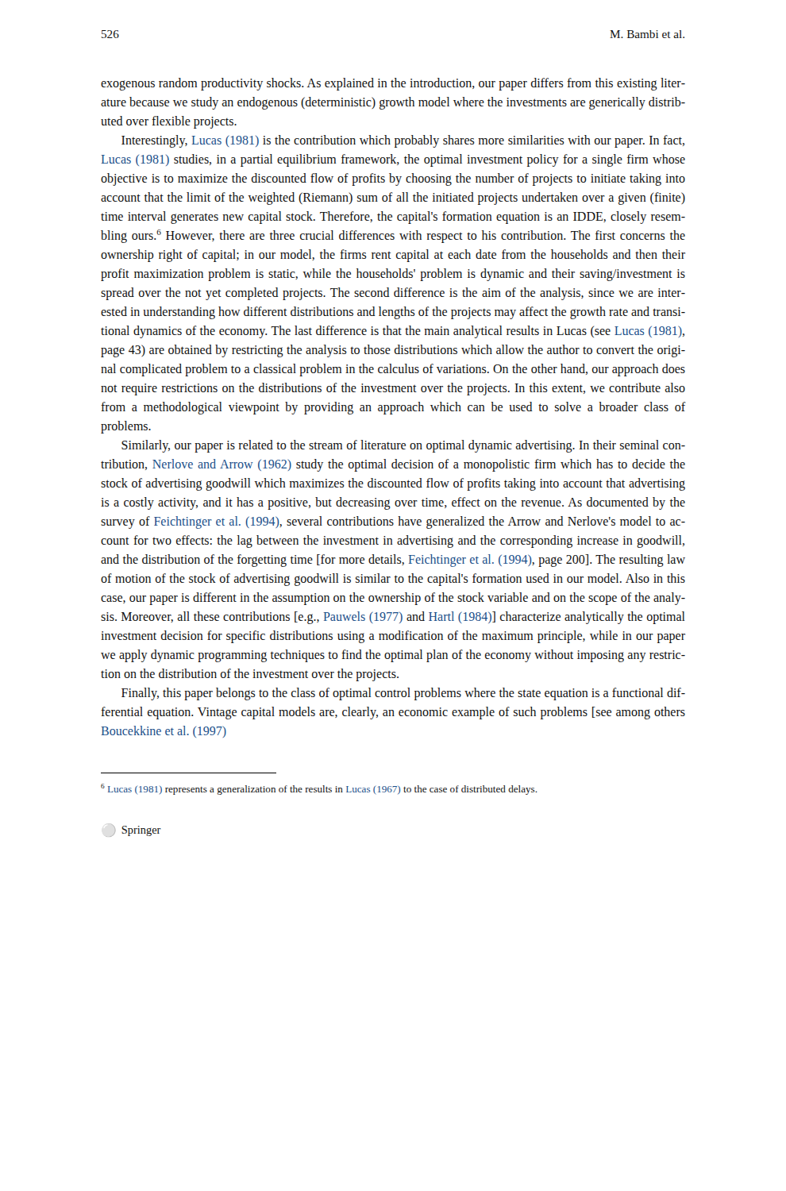526 M. Bambi et al.
exogenous random productivity shocks. As explained in the introduction, our paper differs from this existing literature because we study an endogenous (deterministic) growth model where the investments are generically distributed over flexible projects.
Interestingly, Lucas (1981) is the contribution which probably shares more similarities with our paper. In fact, Lucas (1981) studies, in a partial equilibrium framework, the optimal investment policy for a single firm whose objective is to maximize the discounted flow of profits by choosing the number of projects to initiate taking into account that the limit of the weighted (Riemann) sum of all the initiated projects undertaken over a given (finite) time interval generates new capital stock. Therefore, the capital's formation equation is an IDDE, closely resembling ours.6 However, there are three crucial differences with respect to his contribution. The first concerns the ownership right of capital; in our model, the firms rent capital at each date from the households and then their profit maximization problem is static, while the households' problem is dynamic and their saving/investment is spread over the not yet completed projects. The second difference is the aim of the analysis, since we are interested in understanding how different distributions and lengths of the projects may affect the growth rate and transitional dynamics of the economy. The last difference is that the main analytical results in Lucas (see Lucas (1981), page 43) are obtained by restricting the analysis to those distributions which allow the author to convert the original complicated problem to a classical problem in the calculus of variations. On the other hand, our approach does not require restrictions on the distributions of the investment over the projects. In this extent, we contribute also from a methodological viewpoint by providing an approach which can be used to solve a broader class of problems.
Similarly, our paper is related to the stream of literature on optimal dynamic advertising. In their seminal contribution, Nerlove and Arrow (1962) study the optimal decision of a monopolistic firm which has to decide the stock of advertising goodwill which maximizes the discounted flow of profits taking into account that advertising is a costly activity, and it has a positive, but decreasing over time, effect on the revenue. As documented by the survey of Feichtinger et al. (1994), several contributions have generalized the Arrow and Nerlove's model to account for two effects: the lag between the investment in advertising and the corresponding increase in goodwill, and the distribution of the forgetting time [for more details, Feichtinger et al. (1994), page 200]. The resulting law of motion of the stock of advertising goodwill is similar to the capital's formation used in our model. Also in this case, our paper is different in the assumption on the ownership of the stock variable and on the scope of the analysis. Moreover, all these contributions [e.g., Pauwels (1977) and Hartl (1984)] characterize analytically the optimal investment decision for specific distributions using a modification of the maximum principle, while in our paper we apply dynamic programming techniques to find the optimal plan of the economy without imposing any restriction on the distribution of the investment over the projects.
Finally, this paper belongs to the class of optimal control problems where the state equation is a functional differential equation. Vintage capital models are, clearly, an economic example of such problems [see among others Boucekkine et al. (1997)
6 Lucas (1981) represents a generalization of the results in Lucas (1967) to the case of distributed delays.
⚪ Springer